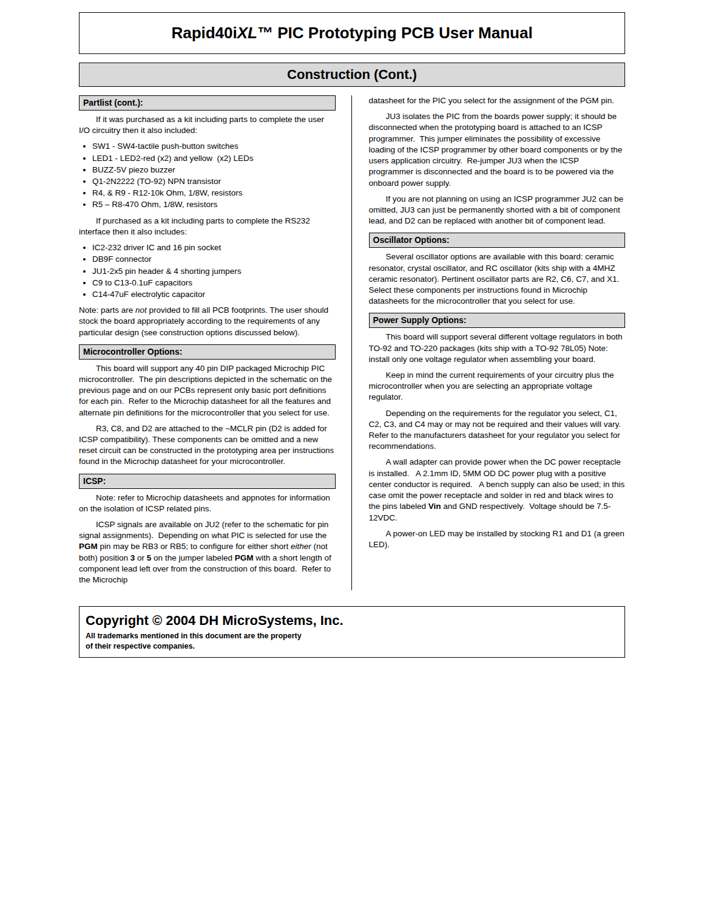Rapid40iXL™ PIC Prototyping PCB User Manual
Construction (Cont.)
Partlist (cont.):
If it was purchased as a kit including parts to complete the user I/O circuitry then it also included:
SW1 - SW4-tactile push-button switches
LED1 - LED2-red (x2) and yellow (x2) LEDs
BUZZ-5V piezo buzzer
Q1-2N2222 (TO-92) NPN transistor
R4, & R9 - R12-10k Ohm, 1/8W, resistors
R5 – R8-470 Ohm, 1/8W, resistors
If purchased as a kit including parts to complete the RS232 interface then it also includes:
IC2-232 driver IC and 16 pin socket
DB9F connector
JU1-2x5 pin header & 4 shorting jumpers
C9 to C13-0.1uF capacitors
C14-47uF electrolytic capacitor
Note: parts are not provided to fill all PCB footprints. The user should stock the board appropriately according to the requirements of any particular design (see construction options discussed below).
Microcontroller Options:
This board will support any 40 pin DIP packaged Microchip PIC microcontroller. The pin descriptions depicted in the schematic on the previous page and on our PCBs represent only basic port definitions for each pin. Refer to the Microchip datasheet for all the features and alternate pin definitions for the microcontroller that you select for use.
R3, C8, and D2 are attached to the ~MCLR pin (D2 is added for ICSP compatibility). These components can be omitted and a new reset circuit can be constructed in the prototyping area per instructions found in the Microchip datasheet for your microcontroller.
ICSP:
Note: refer to Microchip datasheets and appnotes for information on the isolation of ICSP related pins.
ICSP signals are available on JU2 (refer to the schematic for pin signal assignments). Depending on what PIC is selected for use the PGM pin may be RB3 or RB5; to configure for either short either (not both) position 3 or 5 on the jumper labeled PGM with a short length of component lead left over from the construction of this board. Refer to the Microchip
datasheet for the PIC you select for the assignment of the PGM pin.
JU3 isolates the PIC from the boards power supply; it should be disconnected when the prototyping board is attached to an ICSP programmer. This jumper eliminates the possibility of excessive loading of the ICSP programmer by other board components or by the users application circuitry. Re-jumper JU3 when the ICSP programmer is disconnected and the board is to be powered via the onboard power supply.
If you are not planning on using an ICSP programmer JU2 can be omitted, JU3 can just be permanently shorted with a bit of component lead, and D2 can be replaced with another bit of component lead.
Oscillator Options:
Several oscillator options are available with this board: ceramic resonator, crystal oscillator, and RC oscillator (kits ship with a 4MHZ ceramic resonator). Pertinent oscillator parts are R2, C6, C7, and X1. Select these components per instructions found in Microchip datasheets for the microcontroller that you select for use.
Power Supply Options:
This board will support several different voltage regulators in both TO-92 and TO-220 packages (kits ship with a TO-92 78L05) Note: install only one voltage regulator when assembling your board.
Keep in mind the current requirements of your circuitry plus the microcontroller when you are selecting an appropriate voltage regulator.
Depending on the requirements for the regulator you select, C1, C2, C3, and C4 may or may not be required and their values will vary. Refer to the manufacturers datasheet for your regulator you select for recommendations.
A wall adapter can provide power when the DC power receptacle is installed. A 2.1mm ID, 5MM OD DC power plug with a positive center conductor is required. A bench supply can also be used; in this case omit the power receptacle and solder in red and black wires to the pins labeled Vin and GND respectively. Voltage should be 7.5-12VDC.
A power-on LED may be installed by stocking R1 and D1 (a green LED).
Copyright © 2004 DH MicroSystems, Inc.
All trademarks mentioned in this document are the property
of their respective companies.